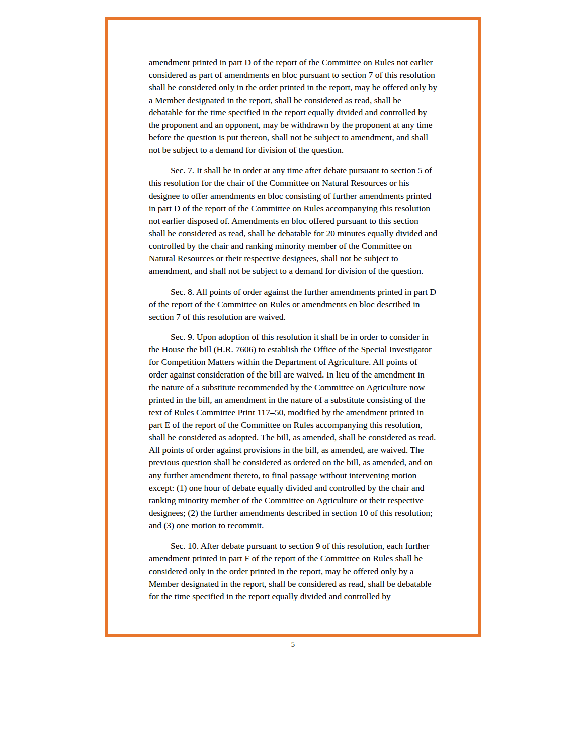amendment printed in part D of the report of the Committee on Rules not earlier considered as part of amendments en bloc pursuant to section 7 of this resolution shall be considered only in the order printed in the report, may be offered only by a Member designated in the report, shall be considered as read, shall be debatable for the time specified in the report equally divided and controlled by the proponent and an opponent, may be withdrawn by the proponent at any time before the question is put thereon, shall not be subject to amendment, and shall not be subject to a demand for division of the question.
Sec. 7. It shall be in order at any time after debate pursuant to section 5 of this resolution for the chair of the Committee on Natural Resources or his designee to offer amendments en bloc consisting of further amendments printed in part D of the report of the Committee on Rules accompanying this resolution not earlier disposed of. Amendments en bloc offered pursuant to this section shall be considered as read, shall be debatable for 20 minutes equally divided and controlled by the chair and ranking minority member of the Committee on Natural Resources or their respective designees, shall not be subject to amendment, and shall not be subject to a demand for division of the question.
Sec. 8. All points of order against the further amendments printed in part D of the report of the Committee on Rules or amendments en bloc described in section 7 of this resolution are waived.
Sec. 9. Upon adoption of this resolution it shall be in order to consider in the House the bill (H.R. 7606) to establish the Office of the Special Investigator for Competition Matters within the Department of Agriculture. All points of order against consideration of the bill are waived. In lieu of the amendment in the nature of a substitute recommended by the Committee on Agriculture now printed in the bill, an amendment in the nature of a substitute consisting of the text of Rules Committee Print 117–50, modified by the amendment printed in part E of the report of the Committee on Rules accompanying this resolution, shall be considered as adopted. The bill, as amended, shall be considered as read. All points of order against provisions in the bill, as amended, are waived. The previous question shall be considered as ordered on the bill, as amended, and on any further amendment thereto, to final passage without intervening motion except: (1) one hour of debate equally divided and controlled by the chair and ranking minority member of the Committee on Agriculture or their respective designees; (2) the further amendments described in section 10 of this resolution; and (3) one motion to recommit.
Sec. 10. After debate pursuant to section 9 of this resolution, each further amendment printed in part F of the report of the Committee on Rules shall be considered only in the order printed in the report, may be offered only by a Member designated in the report, shall be considered as read, shall be debatable for the time specified in the report equally divided and controlled by
5